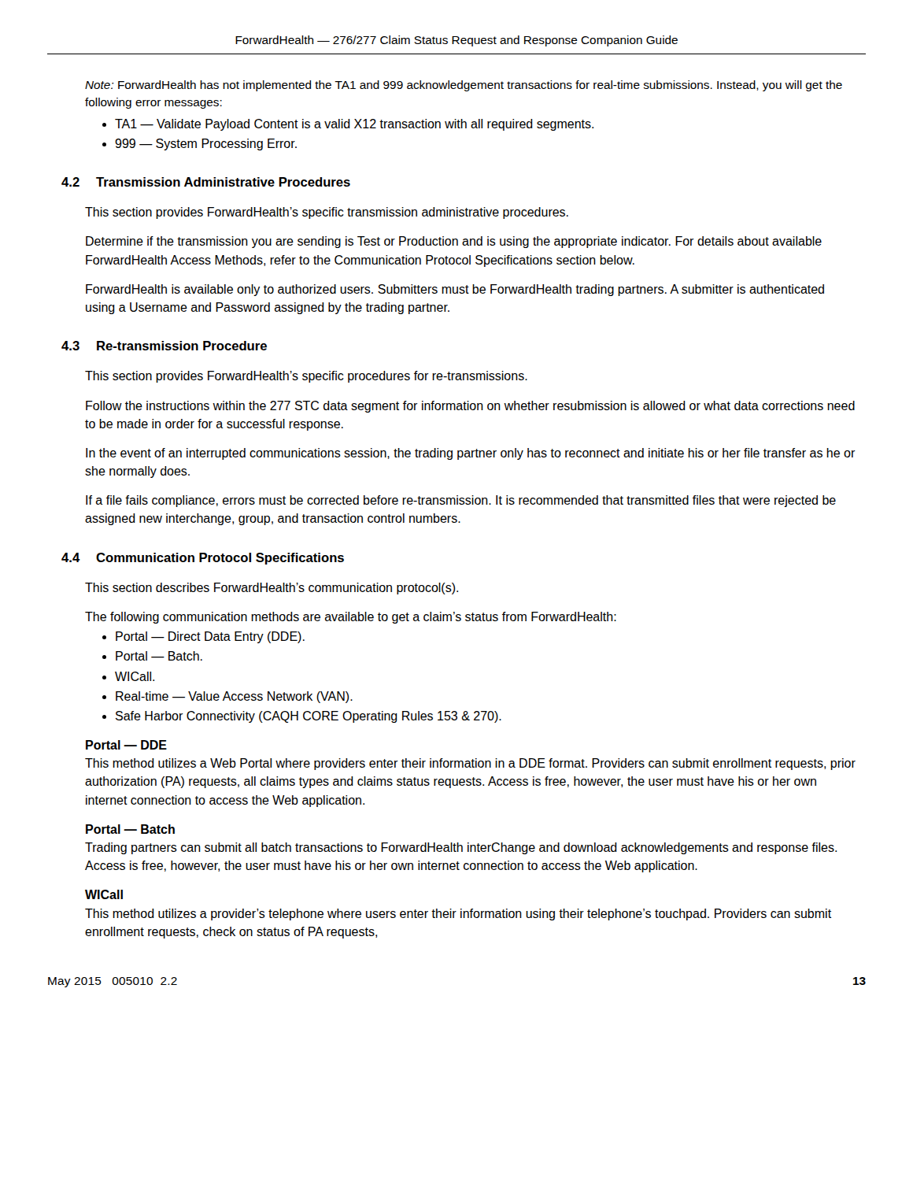ForwardHealth — 276/277 Claim Status Request and Response Companion Guide
Note: ForwardHealth has not implemented the TA1 and 999 acknowledgement transactions for real-time submissions. Instead, you will get the following error messages:
TA1 — Validate Payload Content is a valid X12 transaction with all required segments.
999 — System Processing Error.
4.2 Transmission Administrative Procedures
This section provides ForwardHealth’s specific transmission administrative procedures.
Determine if the transmission you are sending is Test or Production and is using the appropriate indicator. For details about available ForwardHealth Access Methods, refer to the Communication Protocol Specifications section below.
ForwardHealth is available only to authorized users. Submitters must be ForwardHealth trading partners. A submitter is authenticated using a Username and Password assigned by the trading partner.
4.3 Re-transmission Procedure
This section provides ForwardHealth’s specific procedures for re-transmissions.
Follow the instructions within the 277 STC data segment for information on whether resubmission is allowed or what data corrections need to be made in order for a successful response.
In the event of an interrupted communications session, the trading partner only has to reconnect and initiate his or her file transfer as he or she normally does.
If a file fails compliance, errors must be corrected before re-transmission. It is recommended that transmitted files that were rejected be assigned new interchange, group, and transaction control numbers.
4.4 Communication Protocol Specifications
This section describes ForwardHealth’s communication protocol(s).
The following communication methods are available to get a claim’s status from ForwardHealth:
Portal — Direct Data Entry (DDE).
Portal — Batch.
WICall.
Real-time — Value Access Network (VAN).
Safe Harbor Connectivity (CAQH CORE Operating Rules 153 & 270).
Portal — DDE
This method utilizes a Web Portal where providers enter their information in a DDE format. Providers can submit enrollment requests, prior authorization (PA) requests, all claims types and claims status requests. Access is free, however, the user must have his or her own internet connection to access the Web application.
Portal — Batch
Trading partners can submit all batch transactions to ForwardHealth interChange and download acknowledgements and response files. Access is free, however, the user must have his or her own internet connection to access the Web application.
WICall
This method utilizes a provider’s telephone where users enter their information using their telephone’s touchpad. Providers can submit enrollment requests, check on status of PA requests,
May 2015 005010 2.2
13